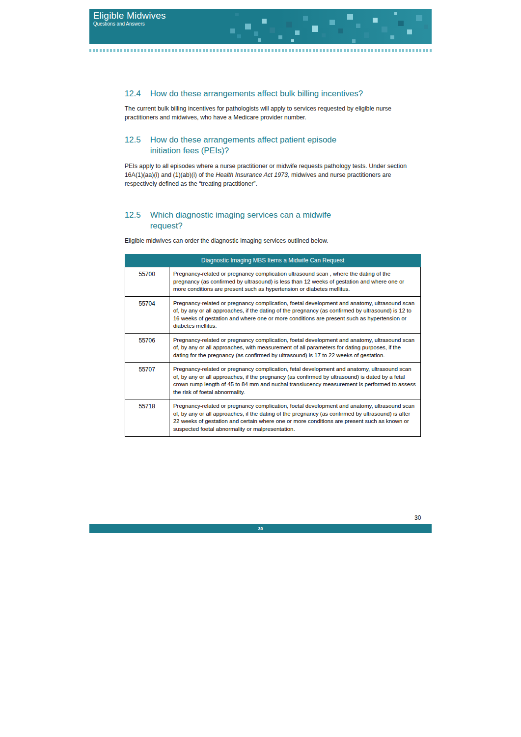Eligible Midwives
Questions and Answers
12.4 How do these arrangements affect bulk billing incentives?
The current bulk billing incentives for pathologists will apply to services requested by eligible nurse practitioners and midwives, who have a Medicare provider number.
12.5 How do these arrangements affect patient episodeinitiation fees (PEIs)?
PEIs apply to all episodes where a nurse practitioner or midwife requests pathology tests. Under section 16A(1)(aa)(i) and (1)(ab)(i) of the Health Insurance Act 1973, midwives and nurse practitioners are respectively defined as the “treating practitioner”.
12.5 Which diagnostic imaging services can a midwiferequest?
Eligible midwives can order the diagnostic imaging services outlined below.
Diagnostic Imaging MBS Items a Midwife Can Request
| 55700 | Pregnancy-related or pregnancy complication ultrasound scan , where the dating of the pregnancy (as confirmed by ultrasound) is less than 12 weeks of gestation and where one or more conditions are present such as hypertension or diabetes mellitus. |
| 55704 | Pregnancy-related or pregnancy complication, foetal development and anatomy, ultrasound scan of, by any or all approaches, if the dating of the pregnancy (as confirmed by ultrasound) is 12 to 16 weeks of gestation and where one or more conditions are present such as hypertension or diabetes mellitus. |
| 55706 | Pregnancy-related or pregnancy complication, foetal development and anatomy, ultrasound scan of, by any or all approaches, with measurement of all parameters for dating purposes, if the dating for the pregnancy (as confirmed by ultrasound) is 17 to 22 weeks of gestation. |
| 55707 | Pregnancy-related or pregnancy complication, fetal development and anatomy, ultrasound scan of, by any or all approaches, if the pregnancy (as confirmed by ultrasound) is dated by a fetal crown rump length of 45 to 84 mm and nuchal translucency measurement is performed to assess the risk of foetal abnormality. |
| 55718 | Pregnancy-related or pregnancy complication, foetal development and anatomy, ultrasound scan of, by any or all approaches, if the dating of the pregnancy (as confirmed by ultrasound) is after 22 weeks of gestation and certain where one or more conditions are present such as known or suspected foetal abnormality or malpresentation. |
30
30
www.health.gov.au